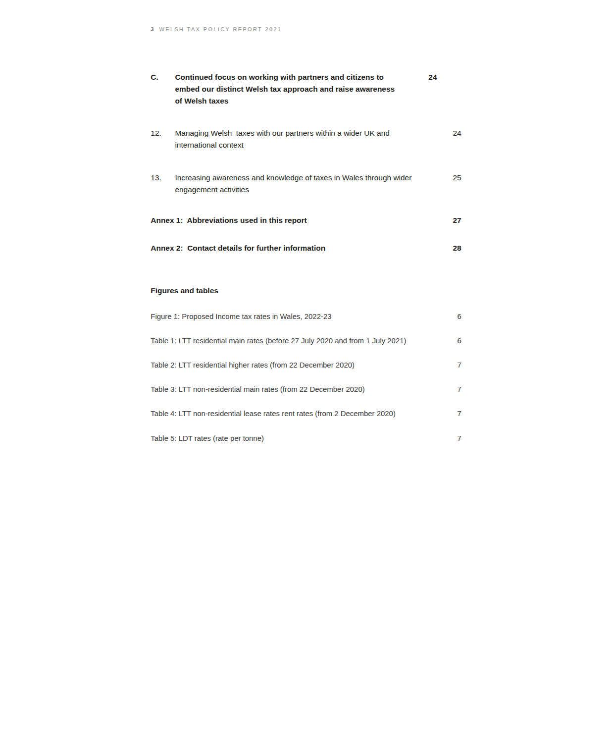3 Welsh Tax Policy Report 2021
C. Continued focus on working with partners and citizens to embed our distinct Welsh tax approach and raise awareness of Welsh taxes 24
12. Managing Welsh taxes with our partners within a wider UK and international context 24
13. Increasing awareness and knowledge of taxes in Wales through wider engagement activities 25
Annex 1: Abbreviations used in this report 27
Annex 2: Contact details for further information 28
Figures and tables
Figure 1: Proposed Income tax rates in Wales, 2022-23 6
Table 1: LTT residential main rates (before 27 July 2020 and from 1 July 2021) 6
Table 2: LTT residential higher rates (from 22 December 2020) 7
Table 3: LTT non-residential main rates (from 22 December 2020) 7
Table 4: LTT non-residential lease rates rent rates (from 2 December 2020) 7
Table 5: LDT rates (rate per tonne) 7